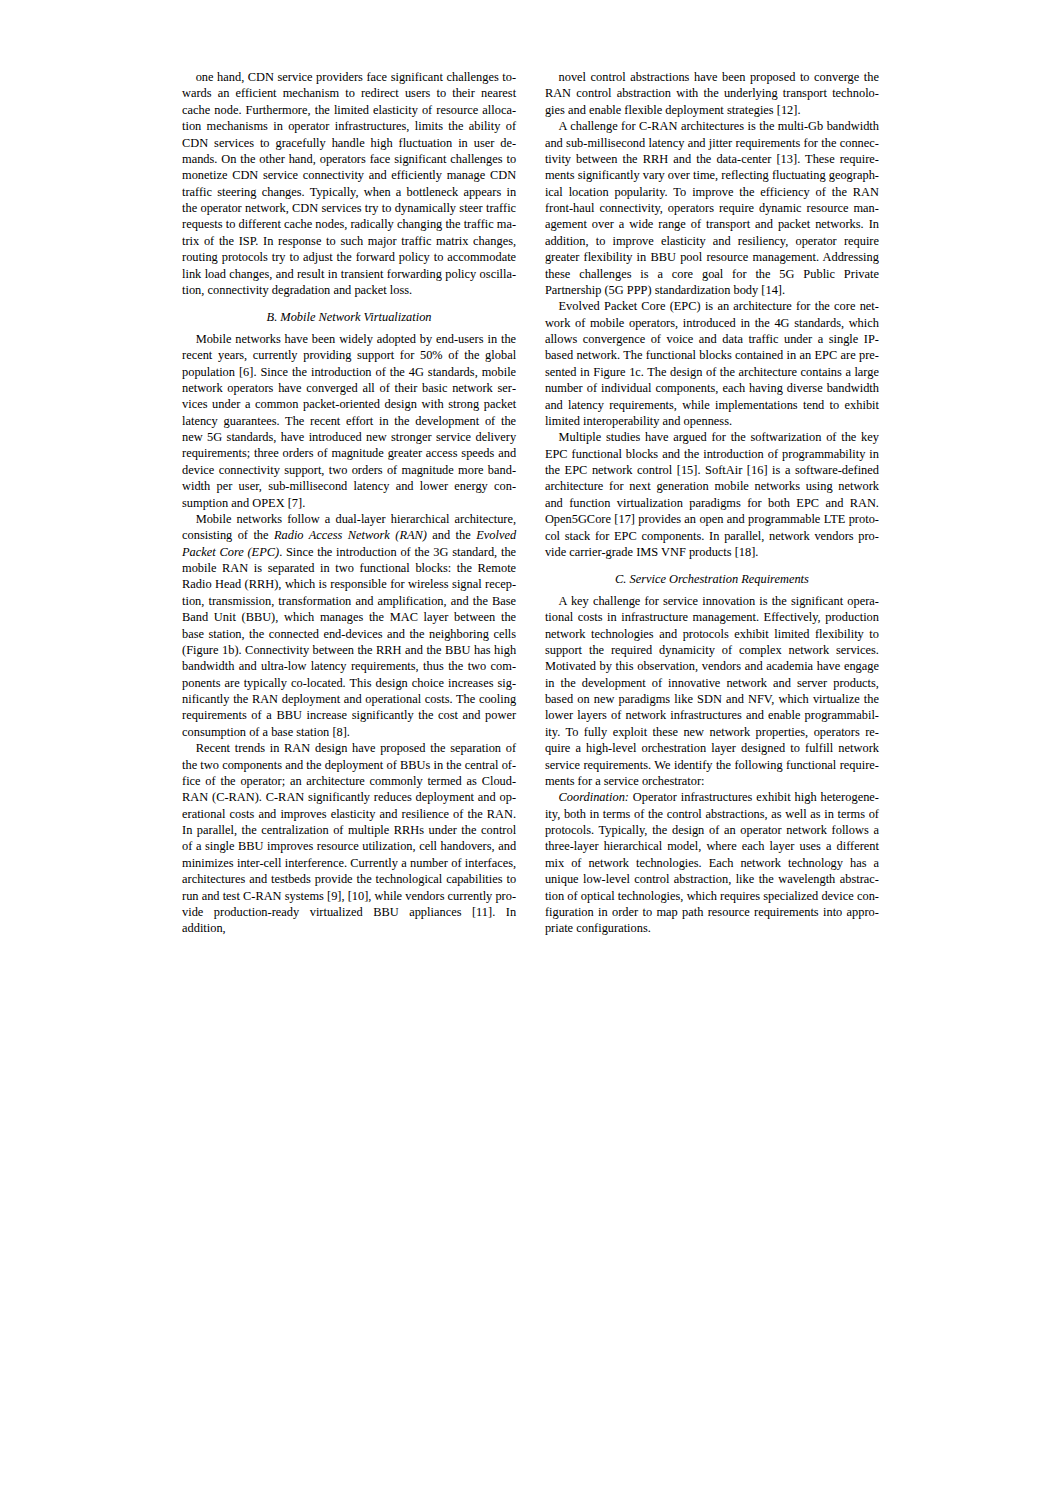one hand, CDN service providers face significant challenges towards an efficient mechanism to redirect users to their nearest cache node. Furthermore, the limited elasticity of resource allocation mechanisms in operator infrastructures, limits the ability of CDN services to gracefully handle high fluctuation in user demands. On the other hand, operators face significant challenges to monetize CDN service connectivity and efficiently manage CDN traffic steering changes. Typically, when a bottleneck appears in the operator network, CDN services try to dynamically steer traffic requests to different cache nodes, radically changing the traffic matrix of the ISP. In response to such major traffic matrix changes, routing protocols try to adjust the forward policy to accommodate link load changes, and result in transient forwarding policy oscillation, connectivity degradation and packet loss.
B. Mobile Network Virtualization
Mobile networks have been widely adopted by end-users in the recent years, currently providing support for 50% of the global population [6]. Since the introduction of the 4G standards, mobile network operators have converged all of their basic network services under a common packet-oriented design with strong packet latency guarantees. The recent effort in the development of the new 5G standards, have introduced new stronger service delivery requirements; three orders of magnitude greater access speeds and device connectivity support, two orders of magnitude more bandwidth per user, sub-millisecond latency and lower energy consumption and OPEX [7].
Mobile networks follow a dual-layer hierarchical architecture, consisting of the Radio Access Network (RAN) and the Evolved Packet Core (EPC). Since the introduction of the 3G standard, the mobile RAN is separated in two functional blocks: the Remote Radio Head (RRH), which is responsible for wireless signal reception, transmission, transformation and amplification, and the Base Band Unit (BBU), which manages the MAC layer between the base station, the connected end-devices and the neighboring cells (Figure 1b). Connectivity between the RRH and the BBU has high bandwidth and ultra-low latency requirements, thus the two components are typically co-located. This design choice increases significantly the RAN deployment and operational costs. The cooling requirements of a BBU increase significantly the cost and power consumption of a base station [8].
Recent trends in RAN design have proposed the separation of the two components and the deployment of BBUs in the central office of the operator; an architecture commonly termed as Cloud-RAN (C-RAN). C-RAN significantly reduces deployment and operational costs and improves elasticity and resilience of the RAN. In parallel, the centralization of multiple RRHs under the control of a single BBU improves resource utilization, cell handovers, and minimizes inter-cell interference. Currently a number of interfaces, architectures and testbeds provide the technological capabilities to run and test C-RAN systems [9], [10], while vendors currently provide production-ready virtualized BBU appliances [11]. In addition,
novel control abstractions have been proposed to converge the RAN control abstraction with the underlying transport technologies and enable flexible deployment strategies [12].
A challenge for C-RAN architectures is the multi-Gb bandwidth and sub-millisecond latency and jitter requirements for the connectivity between the RRH and the data-center [13]. These requirements significantly vary over time, reflecting fluctuating geographical location popularity. To improve the efficiency of the RAN front-haul connectivity, operators require dynamic resource management over a wide range of transport and packet networks. In addition, to improve elasticity and resiliency, operator require greater flexibility in BBU pool resource management. Addressing these challenges is a core goal for the 5G Public Private Partnership (5G PPP) standardization body [14].
Evolved Packet Core (EPC) is an architecture for the core network of mobile operators, introduced in the 4G standards, which allows convergence of voice and data traffic under a single IP-based network. The functional blocks contained in an EPC are presented in Figure 1c. The design of the architecture contains a large number of individual components, each having diverse bandwidth and latency requirements, while implementations tend to exhibit limited interoperability and openness.
Multiple studies have argued for the softwarization of the key EPC functional blocks and the introduction of programmability in the EPC network control [15]. SoftAir [16] is a software-defined architecture for next generation mobile networks using network and function virtualization paradigms for both EPC and RAN. Open5GCore [17] provides an open and programmable LTE protocol stack for EPC components. In parallel, network vendors provide carrier-grade IMS VNF products [18].
C. Service Orchestration Requirements
A key challenge for service innovation is the significant operational costs in infrastructure management. Effectively, production network technologies and protocols exhibit limited flexibility to support the required dynamicity of complex network services. Motivated by this observation, vendors and academia have engage in the development of innovative network and server products, based on new paradigms like SDN and NFV, which virtualize the lower layers of network infrastructures and enable programmability. To fully exploit these new network properties, operators require a high-level orchestration layer designed to fulfill network service requirements. We identify the following functional requirements for a service orchestrator:
Coordination: Operator infrastructures exhibit high heterogeneity, both in terms of the control abstractions, as well as in terms of protocols. Typically, the design of an operator network follows a three-layer hierarchical model, where each layer uses a different mix of network technologies. Each network technology has a unique low-level control abstraction, like the wavelength abstraction of optical technologies, which requires specialized device configuration in order to map path resource requirements into appropriate configurations.